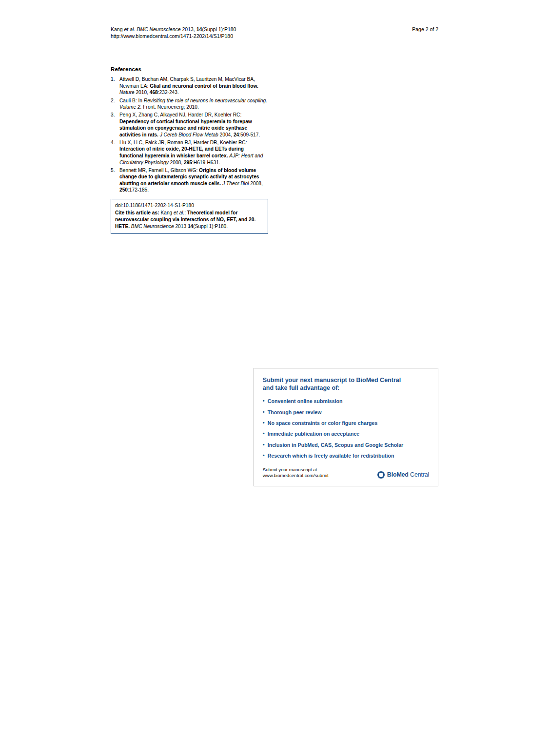Kang et al. BMC Neuroscience 2013, 14(Suppl 1):P180
http://www.biomedcentral.com/1471-2202/14/S1/P180
Page 2 of 2
References
Attwell D, Buchan AM, Charpak S, Lauritzen M, MacVicar BA, Newman EA: Glial and neuronal control of brain blood flow. Nature 2010, 468:232-243.
Cauli B: In Revisiting the role of neurons in neurovascular coupling. Volume 2. Front. Neuroenerg; 2010.
Peng X, Zhang C, Alkayed NJ, Harder DR, Koehler RC: Dependency of cortical functional hyperemia to forepaw stimulation on epoxygenase and nitric oxide synthase activities in rats. J Cereb Blood Flow Metab 2004, 24:509-517.
Liu X, Li C, Falck JR, Roman RJ, Harder DR, Koehler RC: Interaction of nitric oxide, 20-HETE, and EETs during functional hyperemia in whisker barrel cortex. AJP: Heart and Circulatory Physiology 2008, 295:H619-H631.
Bennett MR, Farnell L, Gibson WG: Origins of blood volume change due to glutamatergic synaptic activity at astrocytes abutting on arteriolar smooth muscle cells. J Theor Biol 2008, 250:172-185.
doi:10.1186/1471-2202-14-S1-P180
Cite this article as: Kang et al.: Theoretical model for neurovascular coupling via interactions of NO, EET, and 20-HETE. BMC Neuroscience 2013 14(Suppl 1):P180.
Submit your next manuscript to BioMed Central
and take full advantage of:
Convenient online submission
Thorough peer review
No space constraints or color figure charges
Immediate publication on acceptance
Inclusion in PubMed, CAS, Scopus and Google Scholar
Research which is freely available for redistribution
Submit your manuscript at
www.biomedcentral.com/submit
Bio Med Central